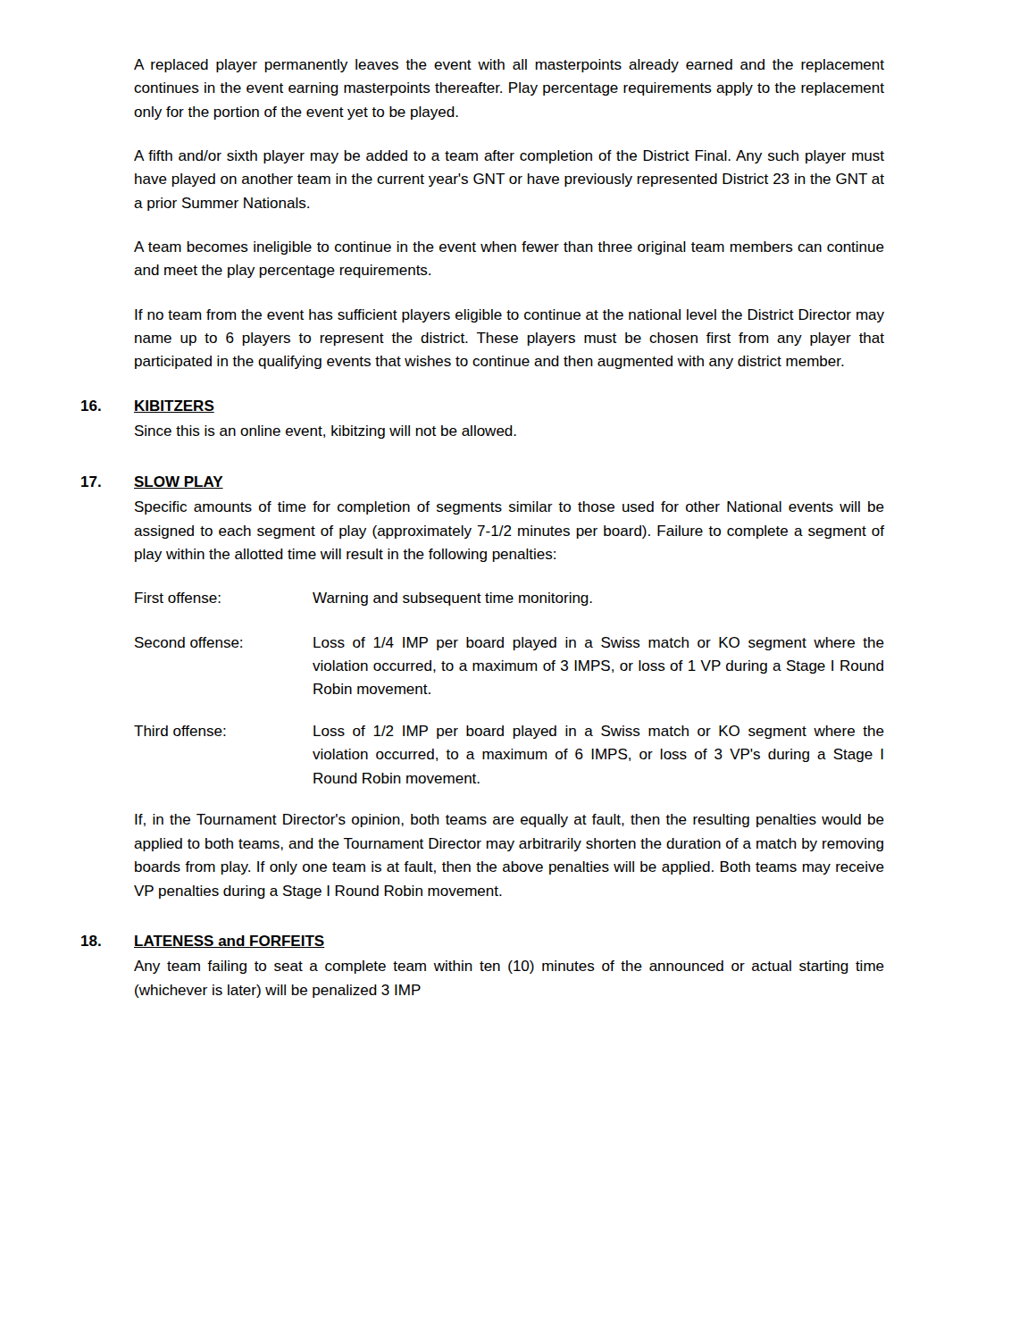A replaced player permanently leaves the event with all masterpoints already earned and the replacement continues in the event earning masterpoints thereafter. Play percentage requirements apply to the replacement only for the portion of the event yet to be played.
A fifth and/or sixth player may be added to a team after completion of the District Final. Any such player must have played on another team in the current year's GNT or have previously represented District 23 in the GNT at a prior Summer Nationals.
A team becomes ineligible to continue in the event when fewer than three original team members can continue and meet the play percentage requirements.
If no team from the event has sufficient players eligible to continue at the national level the District Director may name up to 6 players to represent the district. These players must be chosen first from any player that participated in the qualifying events that wishes to continue and then augmented with any district member.
16.
KIBITZERS
Since this is an online event, kibitzing will not be allowed.
17.
SLOW PLAY
Specific amounts of time for completion of segments similar to those used for other National events will be assigned to each segment of play (approximately 7-1/2 minutes per board). Failure to complete a segment of play within the allotted time will result in the following penalties:
First offense:
Warning and subsequent time monitoring.
Second offense:
Loss of 1/4 IMP per board played in a Swiss match or KO segment where the violation occurred, to a maximum of 3 IMPS, or loss of 1 VP during a Stage I Round Robin movement.
Third offense:
Loss of 1/2 IMP per board played in a Swiss match or KO segment where the violation occurred, to a maximum of 6 IMPS, or loss of 3 VP's during a Stage I Round Robin movement.
If, in the Tournament Director's opinion, both teams are equally at fault, then the resulting penalties would be applied to both teams, and the Tournament Director may arbitrarily shorten the duration of a match by removing boards from play. If only one team is at fault, then the above penalties will be applied. Both teams may receive VP penalties during a Stage I Round Robin movement.
18.
LATENESS and FORFEITS
Any team failing to seat a complete team within ten (10) minutes of the announced or actual starting time (whichever is later) will be penalized 3 IMP